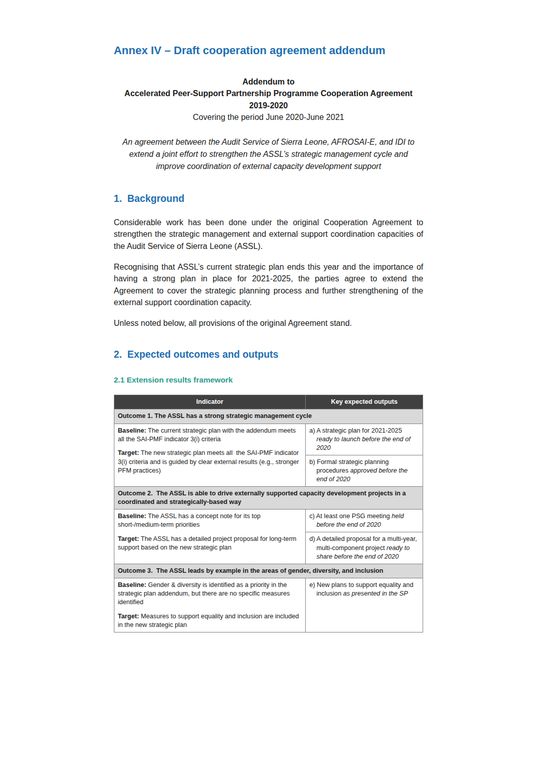Annex IV – Draft cooperation agreement addendum
Addendum to
Accelerated Peer-Support Partnership Programme Cooperation Agreement 2019-2020
Covering the period June 2020-June 2021
An agreement between the Audit Service of Sierra Leone, AFROSAI-E, and IDI to extend a joint effort to strengthen the ASSL’s strategic management cycle and improve coordination of external capacity development support
1. Background
Considerable work has been done under the original Cooperation Agreement to strengthen the strategic management and external support coordination capacities of the Audit Service of Sierra Leone (ASSL).
Recognising that ASSL’s current strategic plan ends this year and the importance of having a strong plan in place for 2021-2025, the parties agree to extend the Agreement to cover the strategic planning process and further strengthening of the external support coordination capacity.
Unless noted below, all provisions of the original Agreement stand.
2. Expected outcomes and outputs
2.1 Extension results framework
| Indicator | Key expected outputs |
| --- | --- |
| Outcome 1. The ASSL has a strong strategic management cycle |
| Baseline: The current strategic plan with the addendum meets all the SAI-PMF indicator 3(i) criteria Target: The new strategic plan meets all the SAI-PMF indicator 3(i) criteria and is guided by clear external results (e.g., stronger PFM practices) | a) A strategic plan for 2021-2025 ready to launch before the end of 2020 |
| b) Formal strategic planning procedures approved before the end of 2020 |
| Outcome 2. The ASSL is able to drive externally supported capacity development projects in a coordinated and strategically-based way |
| Baseline: The ASSL has a concept note for its top short-/medium-term priorities Target: The ASSL has a detailed project proposal for long-term support based on the new strategic plan | c) At least one PSG meeting held before the end of 2020 |
| d) A detailed proposal for a multi-year, multi-component project ready to share before the end of 2020 |
| Outcome 3. The ASSL leads by example in the areas of gender, diversity, and inclusion |
| Baseline: Gender & diversity is identified as a priority in the strategic plan addendum, but there are no specific measures identified Target: Measures to support equality and inclusion are included in the new strategic plan | e) New plans to support equality and inclusion as presented in the SP |